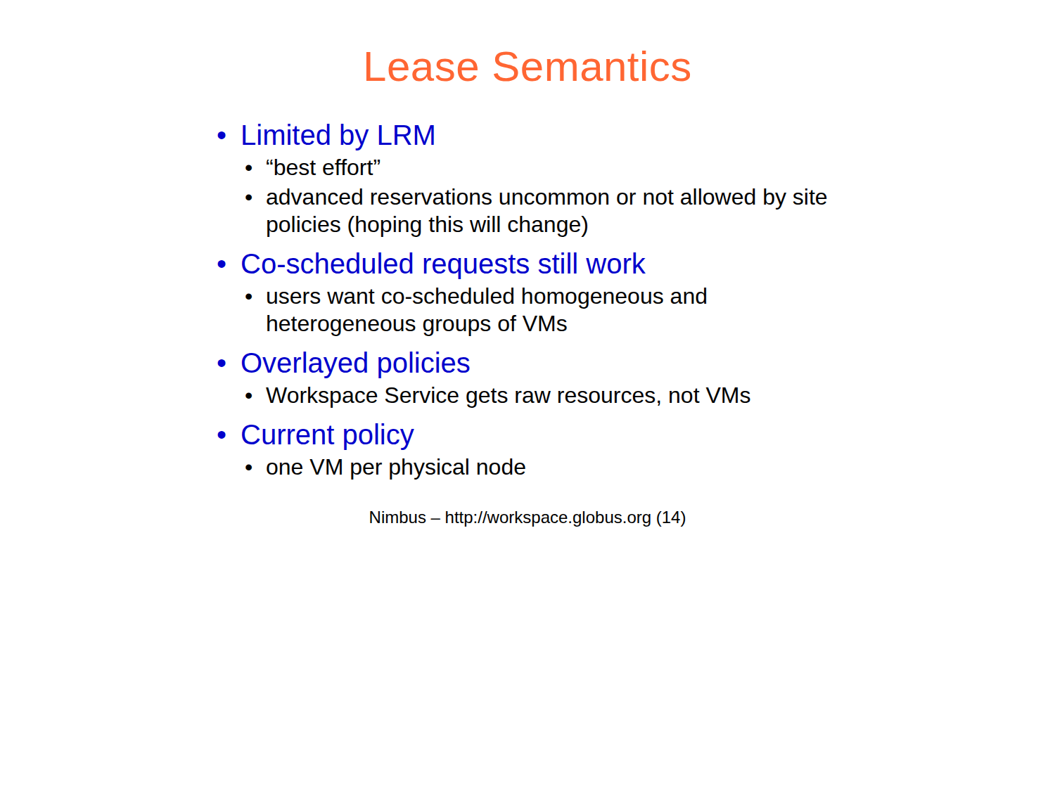Lease Semantics
Limited by LRM
“best effort”
advanced reservations uncommon or not allowed by site policies (hoping this will change)
Co-scheduled requests still work
users want co-scheduled homogeneous and heterogeneous groups of VMs
Overlayed policies
Workspace Service gets raw resources, not VMs
Current policy
one VM per physical node
Nimbus – http://workspace.globus.org (14)